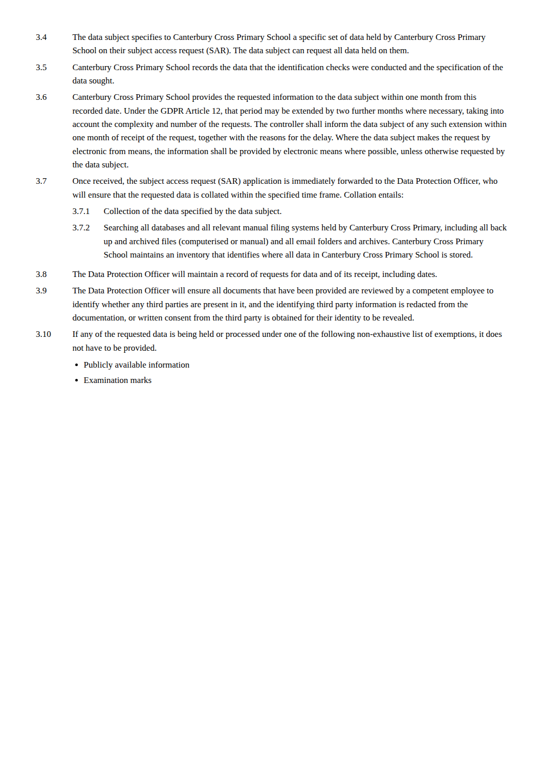3.4 The data subject specifies to Canterbury Cross Primary School a specific set of data held by Canterbury Cross Primary School on their subject access request (SAR). The data subject can request all data held on them.
3.5 Canterbury Cross Primary School records the data that the identification checks were conducted and the specification of the data sought.
3.6 Canterbury Cross Primary School provides the requested information to the data subject within one month from this recorded date. Under the GDPR Article 12, that period may be extended by two further months where necessary, taking into account the complexity and number of the requests. The controller shall inform the data subject of any such extension within one month of receipt of the request, together with the reasons for the delay. Where the data subject makes the request by electronic from means, the information shall be provided by electronic means where possible, unless otherwise requested by the data subject.
3.7 Once received, the subject access request (SAR) application is immediately forwarded to the Data Protection Officer, who will ensure that the requested data is collated within the specified time frame. Collation entails:
3.7.1 Collection of the data specified by the data subject.
3.7.2 Searching all databases and all relevant manual filing systems held by Canterbury Cross Primary, including all back up and archived files (computerised or manual) and all email folders and archives. Canterbury Cross Primary School maintains an inventory that identifies where all data in Canterbury Cross Primary School is stored.
3.8 The Data Protection Officer will maintain a record of requests for data and of its receipt, including dates.
3.9 The Data Protection Officer will ensure all documents that have been provided are reviewed by a competent employee to identify whether any third parties are present in it, and the identifying third party information is redacted from the documentation, or written consent from the third party is obtained for their identity to be revealed.
3.10 If any of the requested data is being held or processed under one of the following non-exhaustive list of exemptions, it does not have to be provided.
Publicly available information
Examination marks